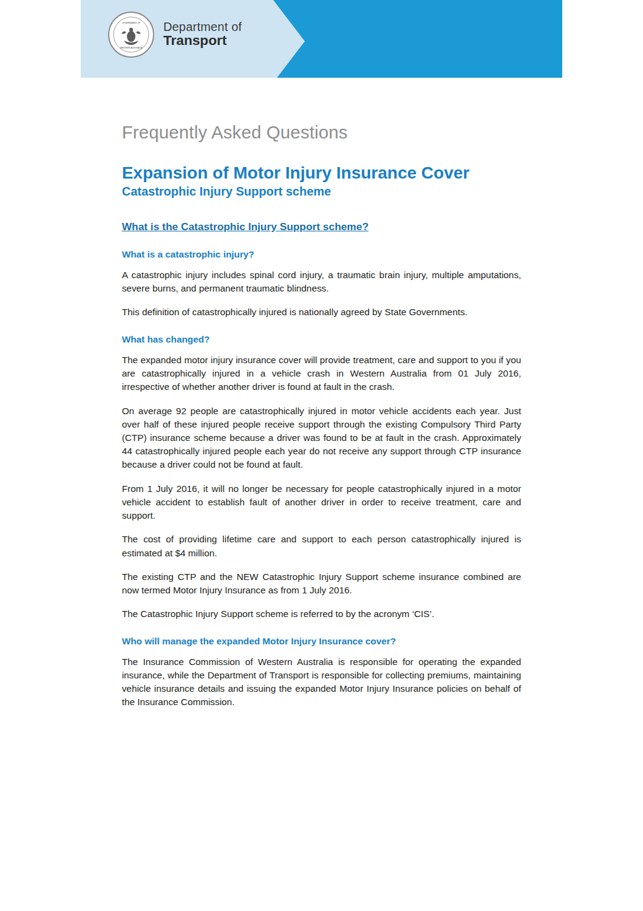GOVERNMENT OF WESTERN AUSTRALIA
Department of
Transport
Frequently Asked Questions
Expansion of Motor Injury Insurance Cover
Catastrophic Injury Support scheme
What is the Catastrophic Injury Support scheme?
What is a catastrophic injury?
A catastrophic injury includes spinal cord injury, a traumatic brain injury, multiple amputations, severe burns, and permanent traumatic blindness.
This definition of catastrophically injured is nationally agreed by State Governments.
What has changed?
The expanded motor injury insurance cover will provide treatment, care and support to you if you are catastrophically injured in a vehicle crash in Western Australia from 01 July 2016, irrespective of whether another driver is found at fault in the crash.
On average 92 people are catastrophically injured in motor vehicle accidents each year. Just over half of these injured people receive support through the existing Compulsory Third Party (CTP) insurance scheme because a driver was found to be at fault in the crash. Approximately 44 catastrophically injured people each year do not receive any support through CTP insurance because a driver could not be found at fault.
From 1 July 2016, it will no longer be necessary for people catastrophically injured in a motor vehicle accident to establish fault of another driver in order to receive treatment, care and support.
The cost of providing lifetime care and support to each person catastrophically injured is estimated at $4 million.
The existing CTP and the NEW Catastrophic Injury Support scheme insurance combined are now termed Motor Injury Insurance as from 1 July 2016.
The Catastrophic Injury Support scheme is referred to by the acronym ‘CIS’.
Who will manage the expanded Motor Injury Insurance cover?
The Insurance Commission of Western Australia is responsible for operating the expanded insurance, while the Department of Transport is responsible for collecting premiums, maintaining vehicle insurance details and issuing the expanded Motor Injury Insurance policies on behalf of the Insurance Commission.